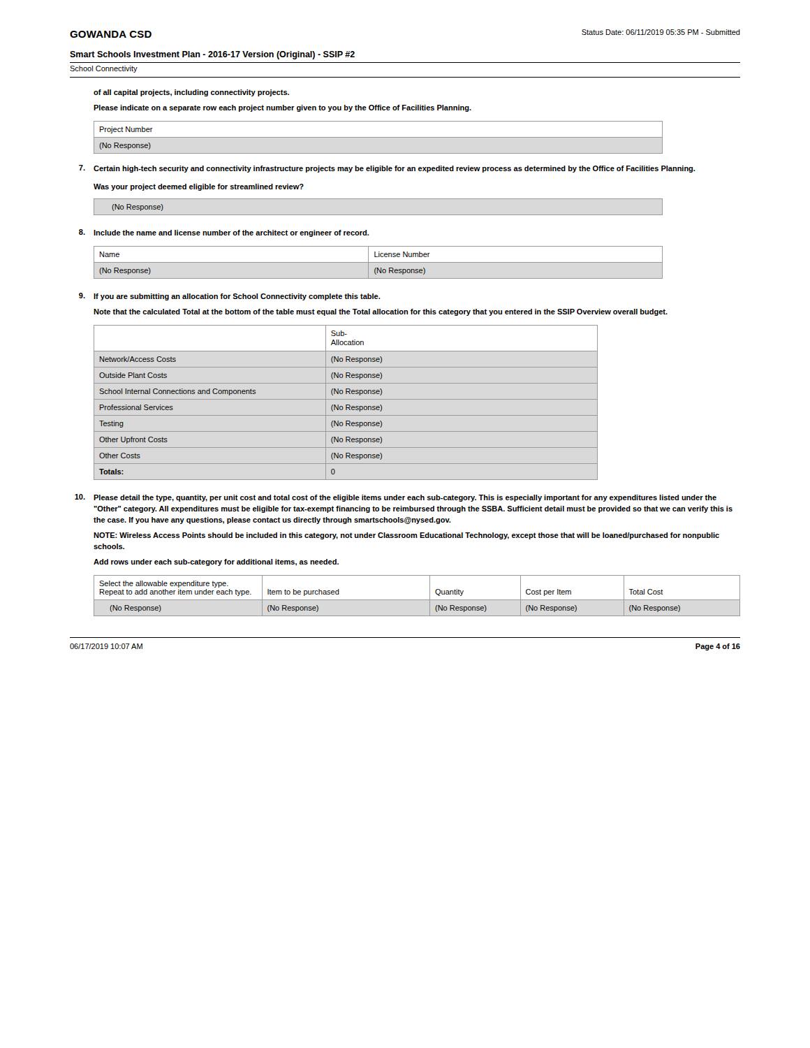GOWANDA CSD
Status Date: 06/11/2019 05:35 PM - Submitted
Smart Schools Investment Plan - 2016-17 Version (Original) - SSIP #2
School Connectivity
of all capital projects, including connectivity projects.
Please indicate on a separate row each project number given to you by the Office of Facilities Planning.
| Project Number |
| --- |
| (No Response) |
7.
Certain high-tech security and connectivity infrastructure projects may be eligible for an expedited review process as determined by the Office of Facilities Planning.
Was your project deemed eligible for streamlined review?
(No Response)
8.
Include the name and license number of the architect or engineer of record.
| Name | License Number |
| --- | --- |
| (No Response) | (No Response) |
9.
If you are submitting an allocation for School Connectivity complete this table.
Note that the calculated Total at the bottom of the table must equal the Total allocation for this category that you entered in the SSIP Overview overall budget.
| | Sub- Allocation |
| --- | --- |
| Network/Access Costs | (No Response) |
| Outside Plant Costs | (No Response) |
| School Internal Connections and Components | (No Response) |
| Professional Services | (No Response) |
| Testing | (No Response) |
| Other Upfront Costs | (No Response) |
| Other Costs | (No Response) |
| Totals: | 0 |
10.
Please detail the type, quantity, per unit cost and total cost of the eligible items under each sub-category. This is especially important for any expenditures listed under the "Other" category. All expenditures must be eligible for tax-exempt financing to be reimbursed through the SSBA. Sufficient detail must be provided so that we can verify this is the case. If you have any questions, please contact us directly through smartschools@nysed.gov.
NOTE: Wireless Access Points should be included in this category, not under Classroom Educational Technology, except those that will be loaned/purchased for nonpublic schools.
Add rows under each sub-category for additional items, as needed.
| Select the allowable expenditure type. Repeat to add another item under each type. | Item to be purchased | Quantity | Cost per Item | Total Cost |
| --- | --- | --- | --- | --- |
| (No Response) | (No Response) | (No Response) | (No Response) | (No Response) |
06/17/2019 10:07 AM
Page 4 of 16